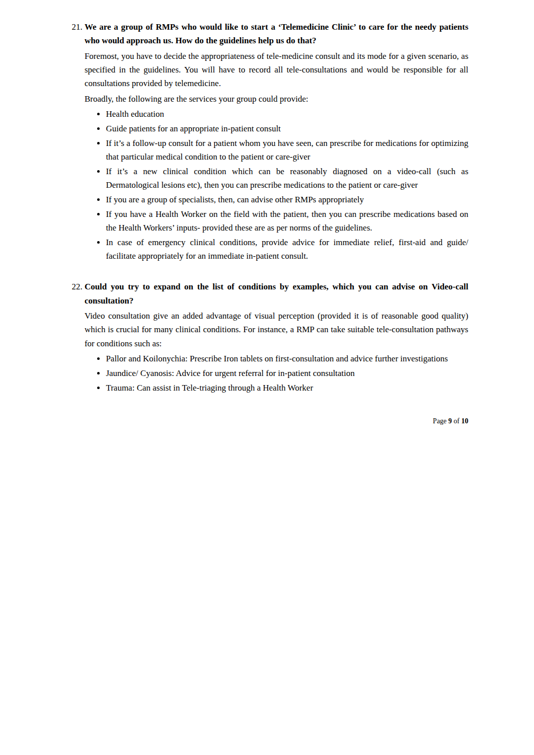We are a group of RMPs who would like to start a ‘Telemedicine Clinic’ to care for the needy patients who would approach us. How do the guidelines help us do that?
Foremost, you have to decide the appropriateness of tele-medicine consult and its mode for a given scenario, as specified in the guidelines. You will have to record all tele-consultations and would be responsible for all consultations provided by telemedicine.
Broadly, the following are the services your group could provide:
Health education
Guide patients for an appropriate in-patient consult
If it’s a follow-up consult for a patient whom you have seen, can prescribe for medications for optimizing that particular medical condition to the patient or care-giver
If it’s a new clinical condition which can be reasonably diagnosed on a video-call (such as Dermatological lesions etc), then you can prescribe medications to the patient or care-giver
If you are a group of specialists, then, can advise other RMPs appropriately
If you have a Health Worker on the field with the patient, then you can prescribe medications based on the Health Workers’ inputs- provided these are as per norms of the guidelines.
In case of emergency clinical conditions, provide advice for immediate relief, first-aid and guide/ facilitate appropriately for an immediate in-patient consult.
Could you try to expand on the list of conditions by examples, which you can advise on Video-call consultation?
Video consultation give an added advantage of visual perception (provided it is of reasonable good quality) which is crucial for many clinical conditions. For instance, a RMP can take suitable tele-consultation pathways for conditions such as:
Pallor and Koilonychia: Prescribe Iron tablets on first-consultation and advice further investigations
Jaundice/ Cyanosis: Advice for urgent referral for in-patient consultation
Trauma: Can assist in Tele-triaging through a Health Worker
Page 9 of 10